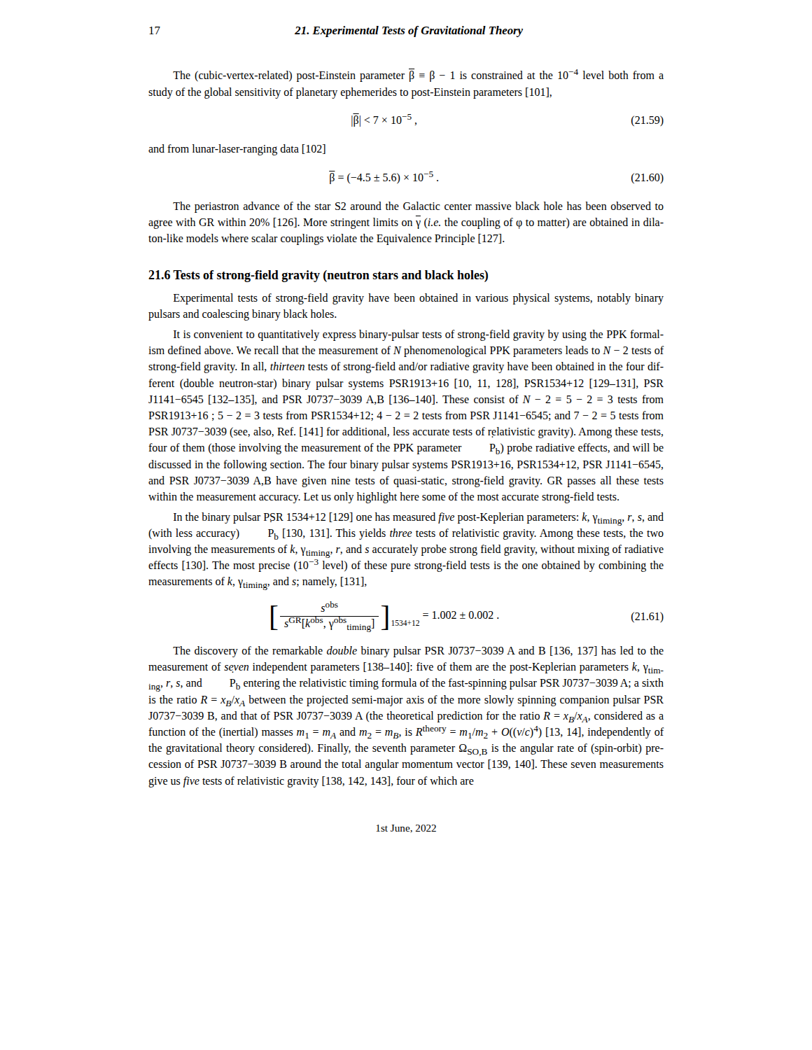17 21. Experimental Tests of Gravitational Theory
The (cubic-vertex-related) post-Einstein parameter β ≡ β − 1 is constrained at the 10−4 level both from a study of the global sensitivity of planetary ephemerides to post-Einstein parameters [101],
|β| < 7 × 10−5 ,
(21.59)
and from lunar-laser-ranging data [102]
β = (−4.5 ± 5.6) × 10−5 .
(21.60)
The periastron advance of the star S2 around the Galactic center massive black hole has been observed to agree with GR within 20% [126]. More stringent limits on γ (i.e. the coupling of φ to matter) are obtained in dilaton-like models where scalar couplings violate the Equivalence Principle [127].
21.6 Tests of strong-field gravity (neutron stars and black holes)
Experimental tests of strong-field gravity have been obtained in various physical systems, notably binary pulsars and coalescing binary black holes.
It is convenient to quantitatively express binary-pulsar tests of strong-field gravity by using the PPK formalism defined above. We recall that the measurement of N phenomenological PPK parameters leads to N − 2 tests of strong-field gravity. In all, thirteen tests of strong-field and/or radiative gravity have been obtained in the four different (double neutron-star) binary pulsar systems PSR1913+16 [10, 11, 128], PSR1534+12 [129–131], PSR J1141−6545 [132–135], and PSR J0737−3039 A,B [136–140]. These consist of N − 2 = 5 − 2 = 3 tests from PSR1913+16 ; 5 − 2 = 3 tests from PSR1534+12; 4 − 2 = 2 tests from PSR J1141−6545; and 7 − 2 = 5 tests from PSR J0737−3039 (see, also, Ref. [141] for additional, less accurate tests of relativistic gravity). Among these tests, four of them (those involving the measurement of the PPK parameter Pb) probe radiative effects, and will be discussed in the following section. The four binary pulsar systems PSR1913+16, PSR1534+12, PSR J1141−6545, and PSR J0737−3039 A,B have given nine tests of quasi-static, strong-field gravity. GR passes all these tests within the measurement accuracy. Let us only highlight here some of the most accurate strong-field tests.
In the binary pulsar PSR 1534+12 [129] one has measured five post-Keplerian parameters: k, γtiming, r, s, and (with less accuracy) Pb [130, 131]. This yields three tests of relativistic gravity. Among these tests, the two involving the measurements of k, γtiming, r, and s accurately probe strong field gravity, without mixing of radiative effects [130]. The most precise (10−3 level) of these pure strong-field tests is the one obtained by combining the measurements of k, γtiming, and s; namely, [131],
[sobs sGR[kobs, γobstiming]] 1534+12 = 1.002 ± 0.002 .
(21.61)
The discovery of the remarkable double binary pulsar PSR J0737−3039 A and B [136, 137] has led to the measurement of seven independent parameters [138–140]: five of them are the post-Keplerian parameters k, γtiming, r, s, and Pb entering the relativistic timing formula of the fast-spinning pulsar PSR J0737−3039 A; a sixth is the ratio R = xB/xA between the projected semi-major axis of the more slowly spinning companion pulsar PSR J0737−3039 B, and that of PSR J0737−3039 A (the theoretical prediction for the ratio R = xB/xA, considered as a function of the (inertial) masses m1 = mA and m2 = mB, is Rtheory = m1/m2 + O((v/c)4) [13, 14], independently of the gravitational theory considered). Finally, the seventh parameter ΩSO,B is the angular rate of (spin-orbit) precession of PSR J0737−3039 B around the total angular momentum vector [139, 140]. These seven measurements give us five tests of relativistic gravity [138, 142, 143], four of which are
1st June, 2022